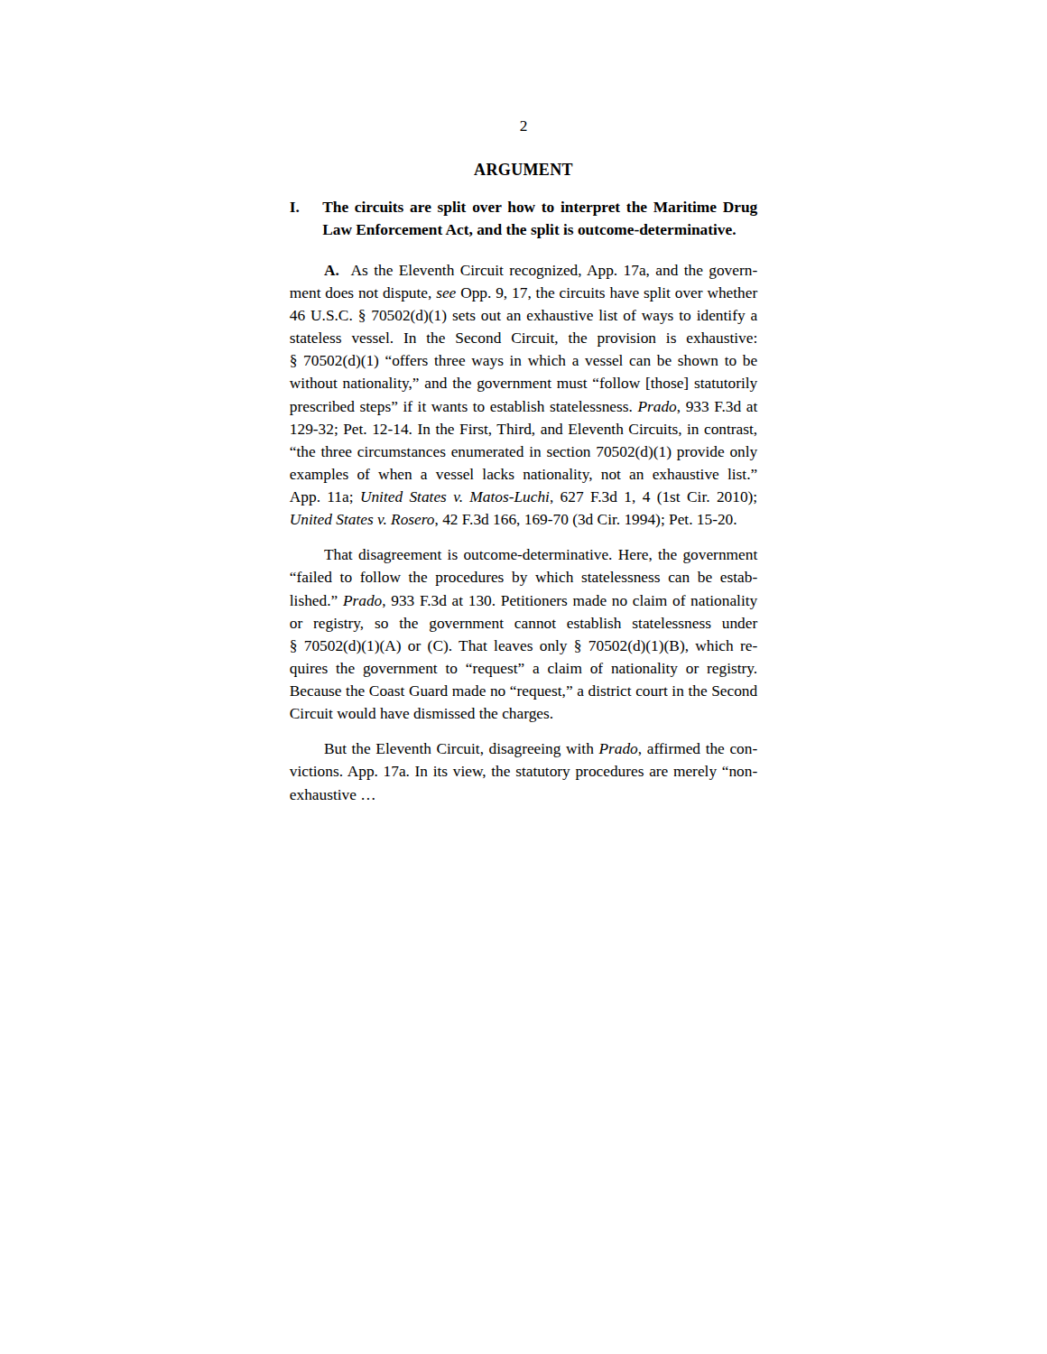2
ARGUMENT
I.
The circuits are split over how to interpret the Maritime Drug Law Enforcement Act, and the split is outcome-determinative.
A. As the Eleventh Circuit recognized, App. 17a, and the government does not dispute, see Opp. 9, 17, the circuits have split over whether 46 U.S.C. § 70502(d)(1) sets out an exhaustive list of ways to identify a stateless vessel. In the Second Circuit, the provision is exhaustive: § 70502(d)(1) “offers three ways in which a vessel can be shown to be without nationality,” and the government must “follow [those] statutorily prescribed steps” if it wants to establish statelessness. Prado, 933 F.3d at 129-32; Pet. 12-14. In the First, Third, and Eleventh Circuits, in contrast, “the three circumstances enumerated in section 70502(d)(1) provide only examples of when a vessel lacks nationality, not an exhaustive list.” App. 11a; United States v. Matos-Luchi, 627 F.3d 1, 4 (1st Cir. 2010); United States v. Rosero, 42 F.3d 166, 169-70 (3d Cir. 1994); Pet. 15-20.
That disagreement is outcome-determinative. Here, the government “failed to follow the procedures by which statelessness can be established.” Prado, 933 F.3d at 130. Petitioners made no claim of nationality or registry, so the government cannot establish statelessness under § 70502(d)(1)(A) or (C). That leaves only § 70502(d)(1)(B), which requires the government to “request” a claim of nationality or registry. Because the Coast Guard made no “request,” a district court in the Second Circuit would have dismissed the charges.
But the Eleventh Circuit, disagreeing with Prado, affirmed the convictions. App. 17a. In its view, the statutory procedures are merely “non-exhaustive …